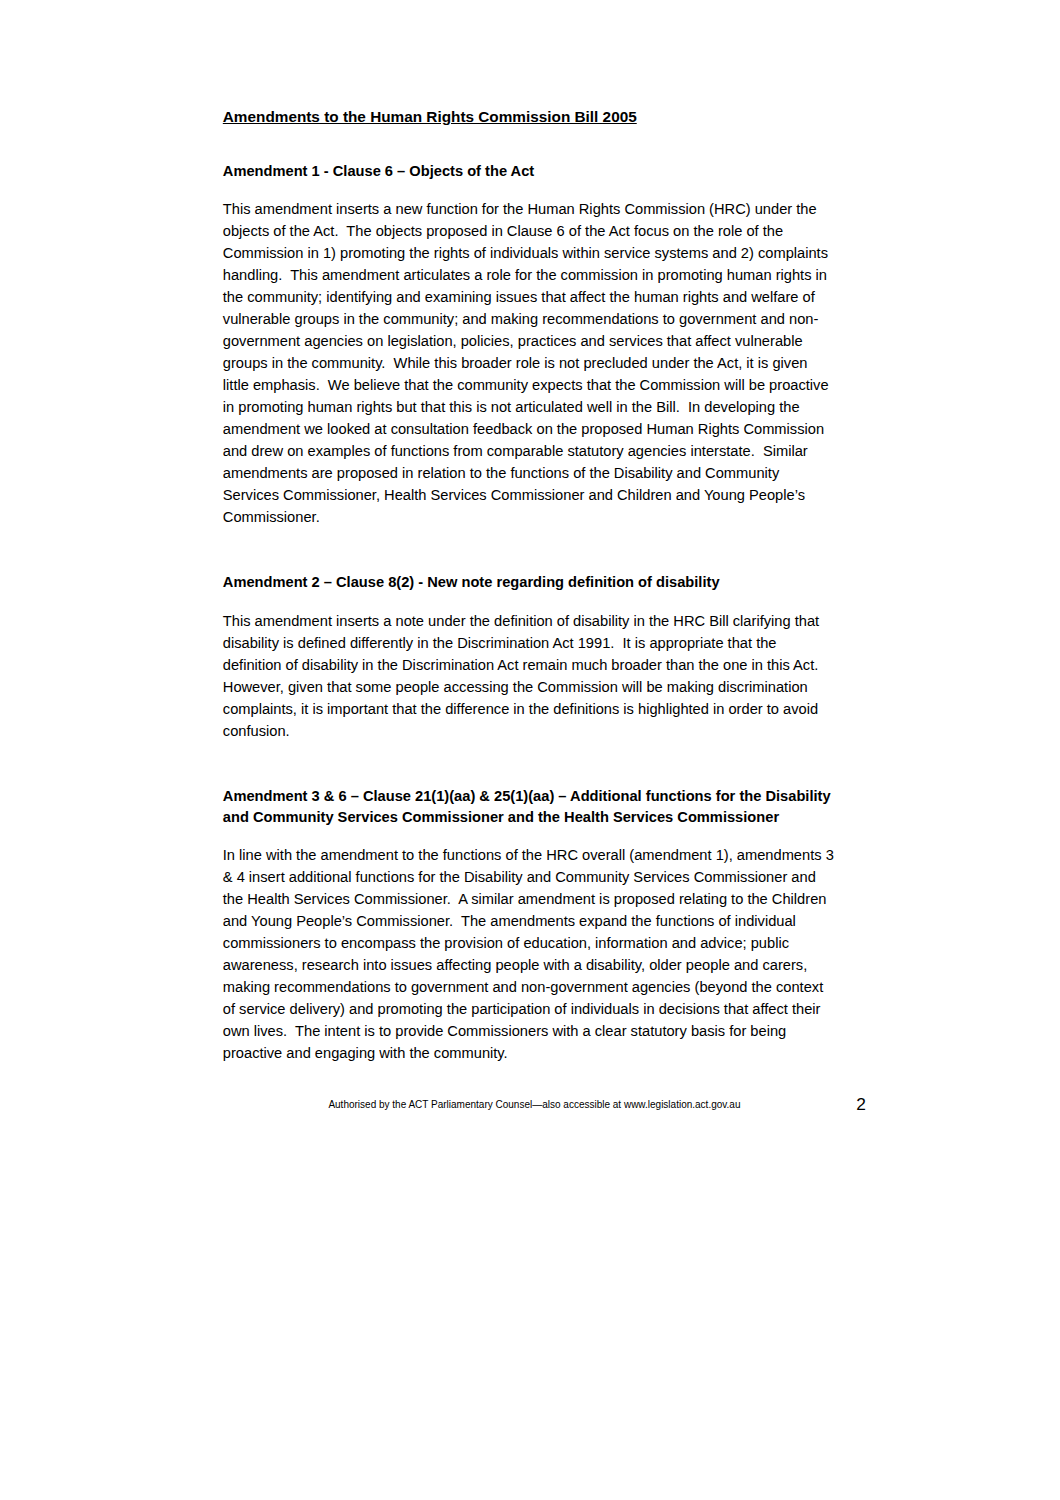Amendments to the Human Rights Commission Bill 2005
Amendment 1 - Clause 6 – Objects of the Act
This amendment inserts a new function for the Human Rights Commission (HRC) under the objects of the Act. The objects proposed in Clause 6 of the Act focus on the role of the Commission in 1) promoting the rights of individuals within service systems and 2) complaints handling. This amendment articulates a role for the commission in promoting human rights in the community; identifying and examining issues that affect the human rights and welfare of vulnerable groups in the community; and making recommendations to government and non-government agencies on legislation, policies, practices and services that affect vulnerable groups in the community. While this broader role is not precluded under the Act, it is given little emphasis. We believe that the community expects that the Commission will be proactive in promoting human rights but that this is not articulated well in the Bill. In developing the amendment we looked at consultation feedback on the proposed Human Rights Commission and drew on examples of functions from comparable statutory agencies interstate. Similar amendments are proposed in relation to the functions of the Disability and Community Services Commissioner, Health Services Commissioner and Children and Young People’s Commissioner.
Amendment 2 – Clause 8(2) - New note regarding definition of disability
This amendment inserts a note under the definition of disability in the HRC Bill clarifying that disability is defined differently in the Discrimination Act 1991. It is appropriate that the definition of disability in the Discrimination Act remain much broader than the one in this Act. However, given that some people accessing the Commission will be making discrimination complaints, it is important that the difference in the definitions is highlighted in order to avoid confusion.
Amendment 3 & 6 – Clause 21(1)(aa) & 25(1)(aa) – Additional functions for the Disability and Community Services Commissioner and the Health Services Commissioner
In line with the amendment to the functions of the HRC overall (amendment 1), amendments 3 & 4 insert additional functions for the Disability and Community Services Commissioner and the Health Services Commissioner. A similar amendment is proposed relating to the Children and Young People’s Commissioner. The amendments expand the functions of individual commissioners to encompass the provision of education, information and advice; public awareness, research into issues affecting people with a disability, older people and carers, making recommendations to government and non-government agencies (beyond the context of service delivery) and promoting the participation of individuals in decisions that affect their own lives. The intent is to provide Commissioners with a clear statutory basis for being proactive and engaging with the community.
Authorised by the ACT Parliamentary Counsel—also accessible at www.legislation.act.gov.au
2